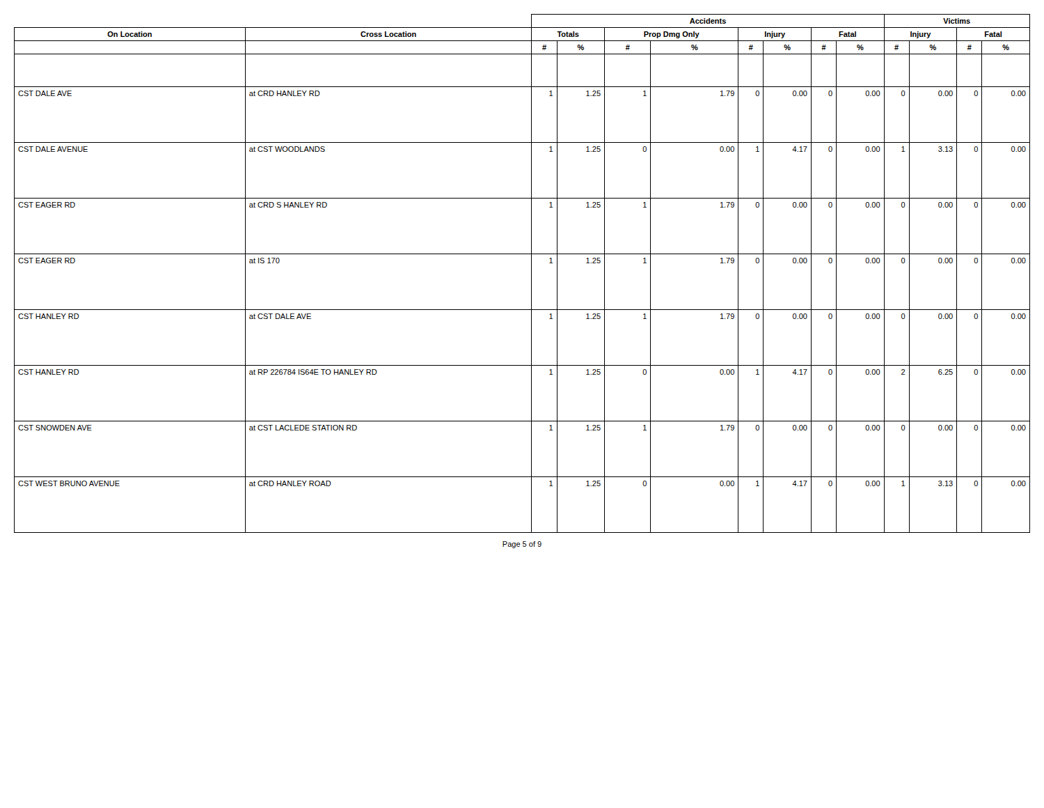| | | Accidents | Victims |
| --- | --- | --- | --- |
| On Location | Cross Location | Totals | Prop Dmg Only | Injury | Fatal | Injury | Fatal |
| | | # | % | # | % | # | % | # | % | # | % | # | % |
| CST DALE AVE | at CRD HANLEY RD | 1 | 1.25 | 1 | 1.79 | 0 | 0.00 | 0 | 0.00 | 0 | 0.00 | 0 | 0.00 |
| CST DALE AVENUE | at CST WOODLANDS | 1 | 1.25 | 0 | 0.00 | 1 | 4.17 | 0 | 0.00 | 1 | 3.13 | 0 | 0.00 |
| CST EAGER RD | at CRD S HANLEY RD | 1 | 1.25 | 1 | 1.79 | 0 | 0.00 | 0 | 0.00 | 0 | 0.00 | 0 | 0.00 |
| CST EAGER RD | at IS 170 | 1 | 1.25 | 1 | 1.79 | 0 | 0.00 | 0 | 0.00 | 0 | 0.00 | 0 | 0.00 |
| CST HANLEY RD | at CST DALE AVE | 1 | 1.25 | 1 | 1.79 | 0 | 0.00 | 0 | 0.00 | 0 | 0.00 | 0 | 0.00 |
| CST HANLEY RD | at RP 226784 IS64E TO HANLEY RD | 1 | 1.25 | 0 | 0.00 | 1 | 4.17 | 0 | 0.00 | 2 | 6.25 | 0 | 0.00 |
| CST SNOWDEN AVE | at CST LACLEDE STATION RD | 1 | 1.25 | 1 | 1.79 | 0 | 0.00 | 0 | 0.00 | 0 | 0.00 | 0 | 0.00 |
| CST WEST BRUNO AVENUE | at CRD HANLEY ROAD | 1 | 1.25 | 0 | 0.00 | 1 | 4.17 | 0 | 0.00 | 1 | 3.13 | 0 | 0.00 |
Page 5 of 9